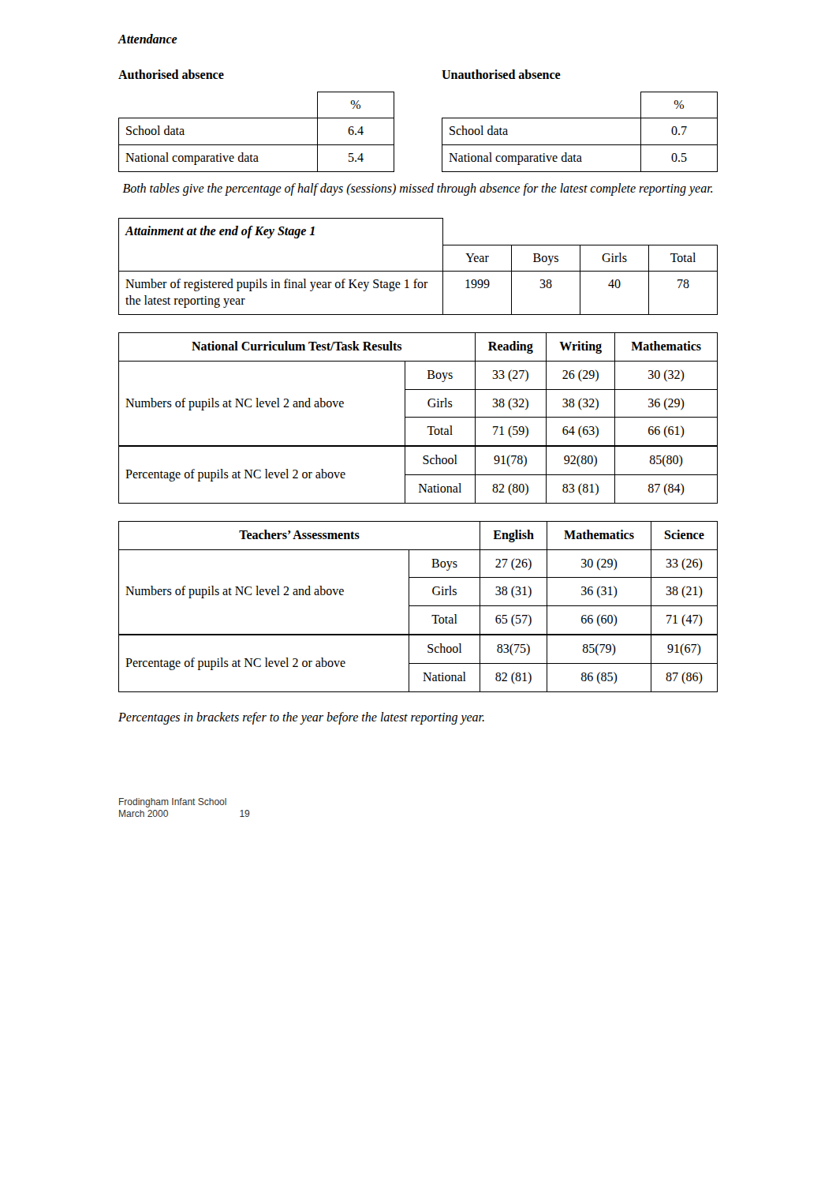Attendance
Authorised absence
| | % |
| School data | 6.4 |
| National comparative data | 5.4 |
Unauthorised absence
| | % |
| School data | 0.7 |
| National comparative data | 0.5 |
Both tables give the percentage of half days (sessions) missed through absence for the latest complete reporting year.
| Attainment at the end of Key Stage 1 | | | | |
| | Year | Boys | Girls | Total |
| Number of registered pupils in final year of Key Stage 1 for the latest reporting year | 1999 | 38 | 40 | 78 |
| National Curriculum Test/Task Results | Reading | Writing | Mathematics |
| --- | --- | --- | --- |
| Numbers of pupils at NC level 2 and above | Boys | 33 (27) | 26 (29) | 30 (32) |
| Girls | 38 (32) | 38 (32) | 36 (29) |
| Total | 71 (59) | 64 (63) | 66 (61) |
| Percentage of pupils at NC level 2 or above | School | 91(78) | 92(80) | 85(80) |
| National | 82 (80) | 83 (81) | 87 (84) |
| Teachers’ Assessments | English | Mathematics | Science |
| --- | --- | --- | --- |
| Numbers of pupils at NC level 2 and above | Boys | 27 (26) | 30 (29) | 33 (26) |
| Girls | 38 (31) | 36 (31) | 38 (21) |
| Total | 65 (57) | 66 (60) | 71 (47) |
| Percentage of pupils at NC level 2 or above | School | 83(75) | 85(79) | 91(67) |
| National | 82 (81) | 86 (85) | 87 (86) |
Percentages in brackets refer to the year before the latest reporting year.
Frodingham Infant School March 2000 19